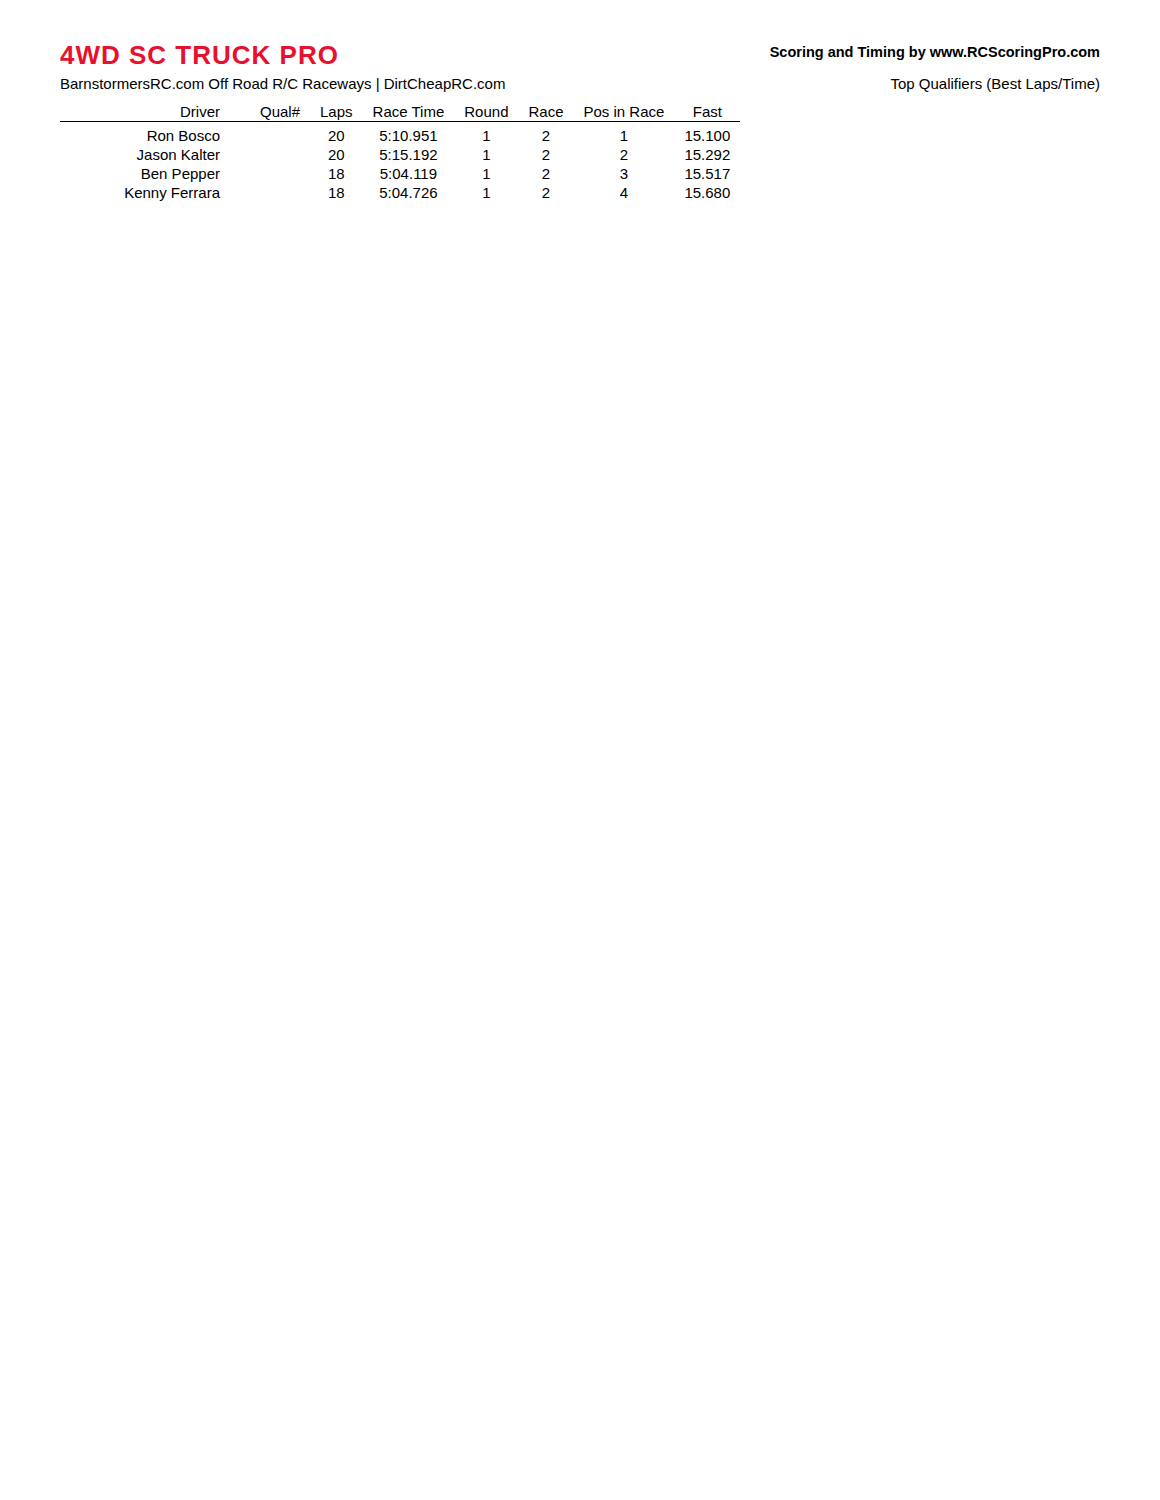4WD SC TRUCK PRO
Scoring and Timing by www.RCScoringPro.com
BarnstormersRC.com Off Road R/C Raceways | DirtCheapRC.com Top Qualifiers (Best Laps/Time)
| Driver | Qual# | Laps | Race Time | Round | Race | Pos in Race | Fast |
| --- | --- | --- | --- | --- | --- | --- | --- |
| Ron Bosco | | 20 | 5:10.951 | 1 | 2 | 1 | 15.100 |
| Jason Kalter | | 20 | 5:15.192 | 1 | 2 | 2 | 15.292 |
| Ben Pepper | | 18 | 5:04.119 | 1 | 2 | 3 | 15.517 |
| Kenny Ferrara | | 18 | 5:04.726 | 1 | 2 | 4 | 15.680 |